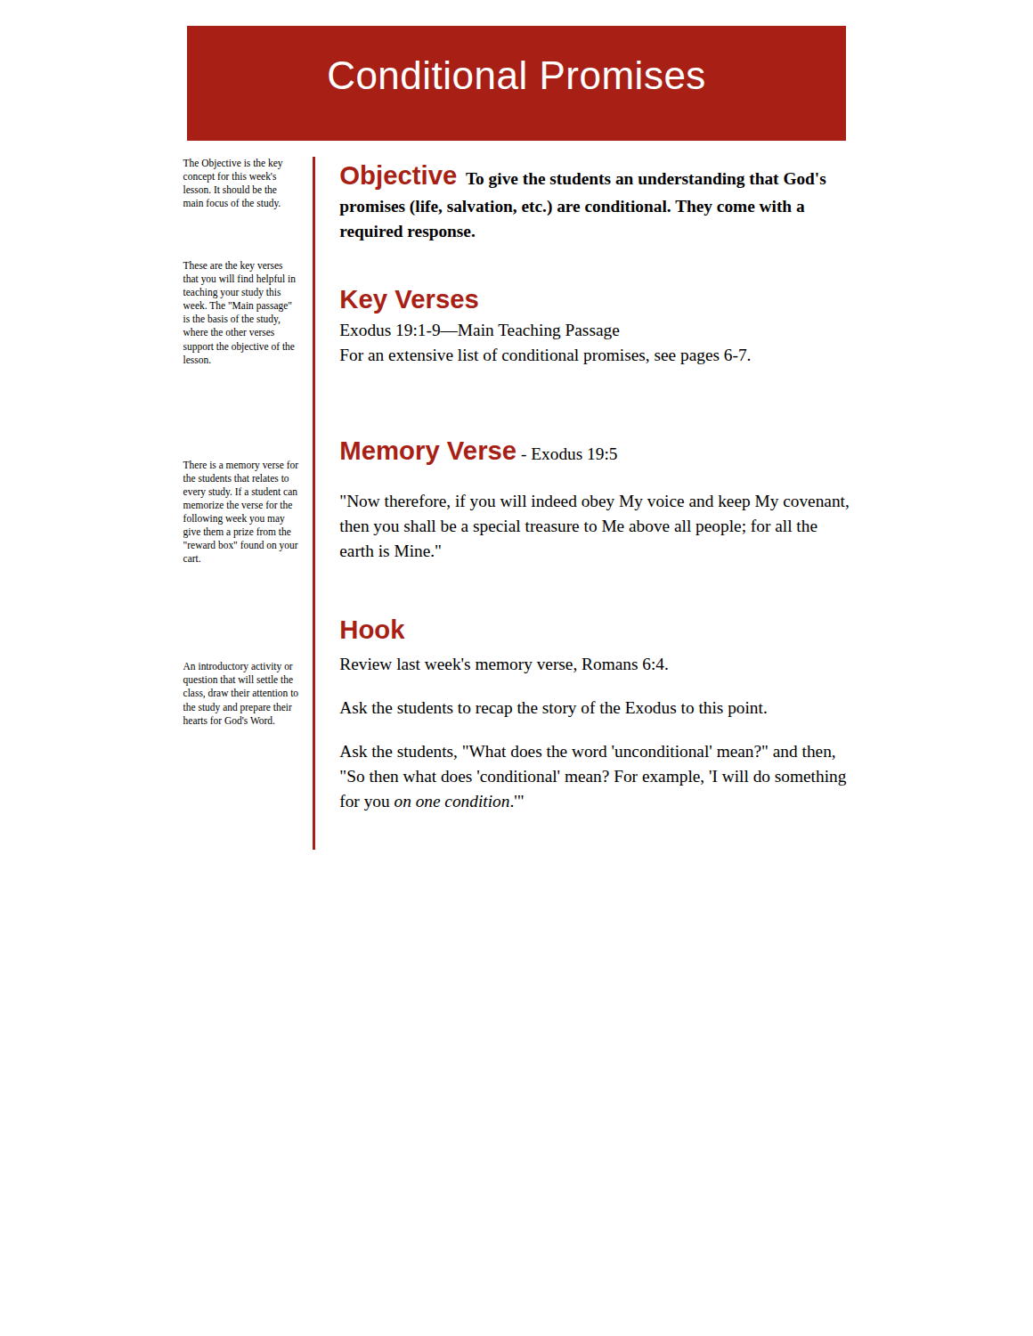Conditional Promises
The Objective is the key concept for this week's lesson. It should be the main focus of the study.
These are the key verses that you will find helpful in teaching your study this week. The "Main passage" is the basis of the study, where the other verses support the objective of the lesson.
There is a memory verse for the students that relates to every study. If a student can memorize the verse for the following week you may give them a prize from the "reward box" found on your cart.
An introductory activity or question that will settle the class, draw their attention to the study and prepare their hearts for God's Word.
Objective
To give the students an understanding that God's promises (life, salvation, etc.) are conditional. They come with a required response.
Key Verses
Exodus 19:1-9—Main Teaching Passage
For an extensive list of conditional promises, see pages 6-7.
Memory Verse
- Exodus 19:5
"Now therefore, if you will indeed obey My voice and keep My covenant, then you shall be a special treasure to Me above all people; for all the earth is Mine."
Hook
Review last week's memory verse, Romans 6:4.
Ask the students to recap the story of the Exodus to this point.
Ask the students, "What does the word 'unconditional' mean?" and then, "So then what does 'conditional' mean? For example, 'I will do something for you on one condition.'"